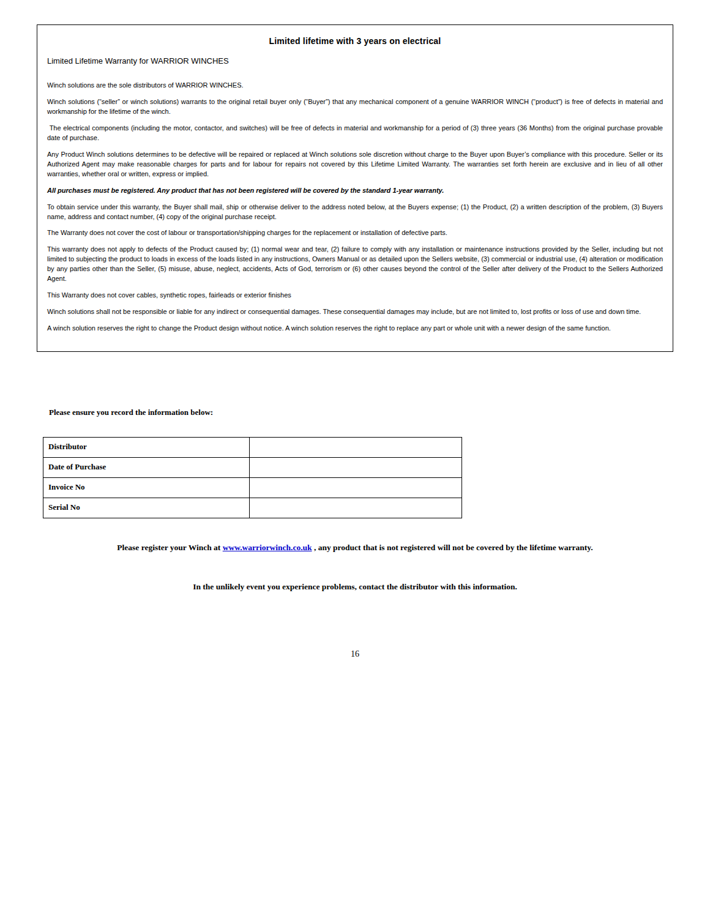Limited lifetime with 3 years on electrical
Limited Lifetime Warranty for WARRIOR WINCHES
Winch solutions are the sole distributors of WARRIOR WINCHES.
Winch solutions (“seller” or winch solutions) warrants to the original retail buyer only (“Buyer”) that any mechanical component of a genuine WARRIOR WINCH (“product”) is free of defects in material and workmanship for the lifetime of the winch.
The electrical components (including the motor, contactor, and switches) will be free of defects in material and workmanship for a period of (3) three years (36 Months) from the original purchase provable date of purchase.
Any Product Winch solutions determines to be defective will be repaired or replaced at Winch solutions sole discretion without charge to the Buyer upon Buyer’s compliance with this procedure. Seller or its Authorized Agent may make reasonable charges for parts and for labour for repairs not covered by this Lifetime Limited Warranty. The warranties set forth herein are exclusive and in lieu of all other warranties, whether oral or written, express or implied.
All purchases must be registered. Any product that has not been registered will be covered by the standard 1-year warranty.
To obtain service under this warranty, the Buyer shall mail, ship or otherwise deliver to the address noted below, at the Buyers expense; (1) the Product, (2) a written description of the problem, (3) Buyers name, address and contact number, (4) copy of the original purchase receipt.
The Warranty does not cover the cost of labour or transportation/shipping charges for the replacement or installation of defective parts.
This warranty does not apply to defects of the Product caused by; (1) normal wear and tear, (2) failure to comply with any installation or maintenance instructions provided by the Seller, including but not limited to subjecting the product to loads in excess of the loads listed in any instructions, Owners Manual or as detailed upon the Sellers website, (3) commercial or industrial use, (4) alteration or modification by any parties other than the Seller, (5) misuse, abuse, neglect, accidents, Acts of God, terrorism or (6) other causes beyond the control of the Seller after delivery of the Product to the Sellers Authorized Agent.
This Warranty does not cover cables, synthetic ropes, fairleads or exterior finishes
Winch solutions shall not be responsible or liable for any indirect or consequential damages. These consequential damages may include, but are not limited to, lost profits or loss of use and down time.
A winch solution reserves the right to change the Product design without notice. A winch solution reserves the right to replace any part or whole unit with a newer design of the same function.
Please ensure you record the information below:
| Distributor | |
| Date of Purchase | |
| Invoice No | |
| Serial No | |
Please register your Winch at www.warriorwinch.co.uk , any product that is not registered will not be covered by the lifetime warranty.
In the unlikely event you experience problems, contact the distributor with this information.
16